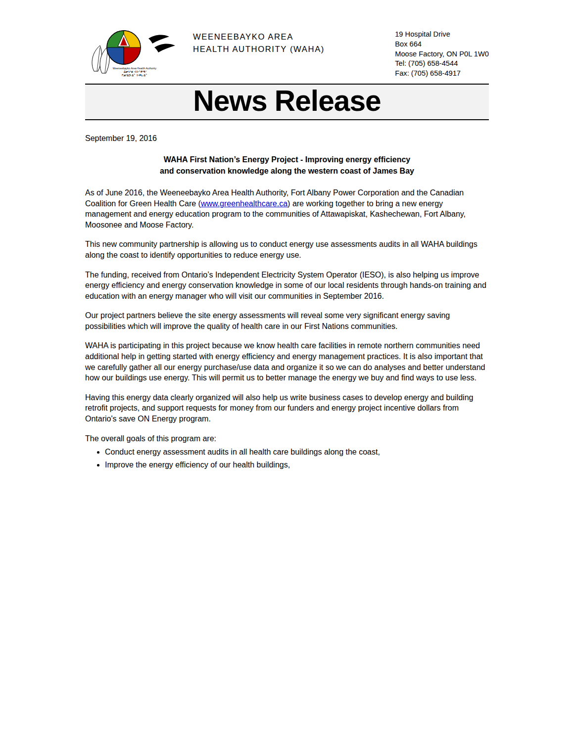Weeneebayko Area Health Authority ᐧᐄᓂᐯᐦᑯ ᐊᐅᔅᑭᐦᑫᐤ ᒥᓄᐦᐃᑐᐧᐃᓐ ᐅᑭᒪᐧᐃᓐ
WEENEEBAYKO AREA
HEALTH AUTHORITY (WAHA)
19 Hospital Drive
Box 664
Moose Factory, ON P0L 1W0
Tel: (705) 658-4544
Fax: (705) 658-4917
News Release
September 19, 2016
WAHA First Nation’s Energy Project - Improving energy efficiency
and conservation knowledge along the western coast of James Bay
As of June 2016, the Weeneebayko Area Health Authority, Fort Albany Power Corporation and the Canadian Coalition for Green Health Care (www.greenhealthcare.ca) are working together to bring a new energy management and energy education program to the communities of Attawapiskat, Kashechewan, Fort Albany, Moosonee and Moose Factory.
This new community partnership is allowing us to conduct energy use assessments audits in all WAHA buildings along the coast to identify opportunities to reduce energy use.
The funding, received from Ontario’s Independent Electricity System Operator (IESO), is also helping us improve energy efficiency and energy conservation knowledge in some of our local residents through hands-on training and education with an energy manager who will visit our communities in September 2016.
Our project partners believe the site energy assessments will reveal some very significant energy saving possibilities which will improve the quality of health care in our First Nations communities.
WAHA is participating in this project because we know health care facilities in remote northern communities need additional help in getting started with energy efficiency and energy management practices. It is also important that we carefully gather all our energy purchase/use data and organize it so we can do analyses and better understand how our buildings use energy. This will permit us to better manage the energy we buy and find ways to use less.
Having this energy data clearly organized will also help us write business cases to develop energy and building retrofit projects, and support requests for money from our funders and energy project incentive dollars from Ontario's save ON Energy program.
The overall goals of this program are:
Conduct energy assessment audits in all health care buildings along the coast,
Improve the energy efficiency of our health buildings,